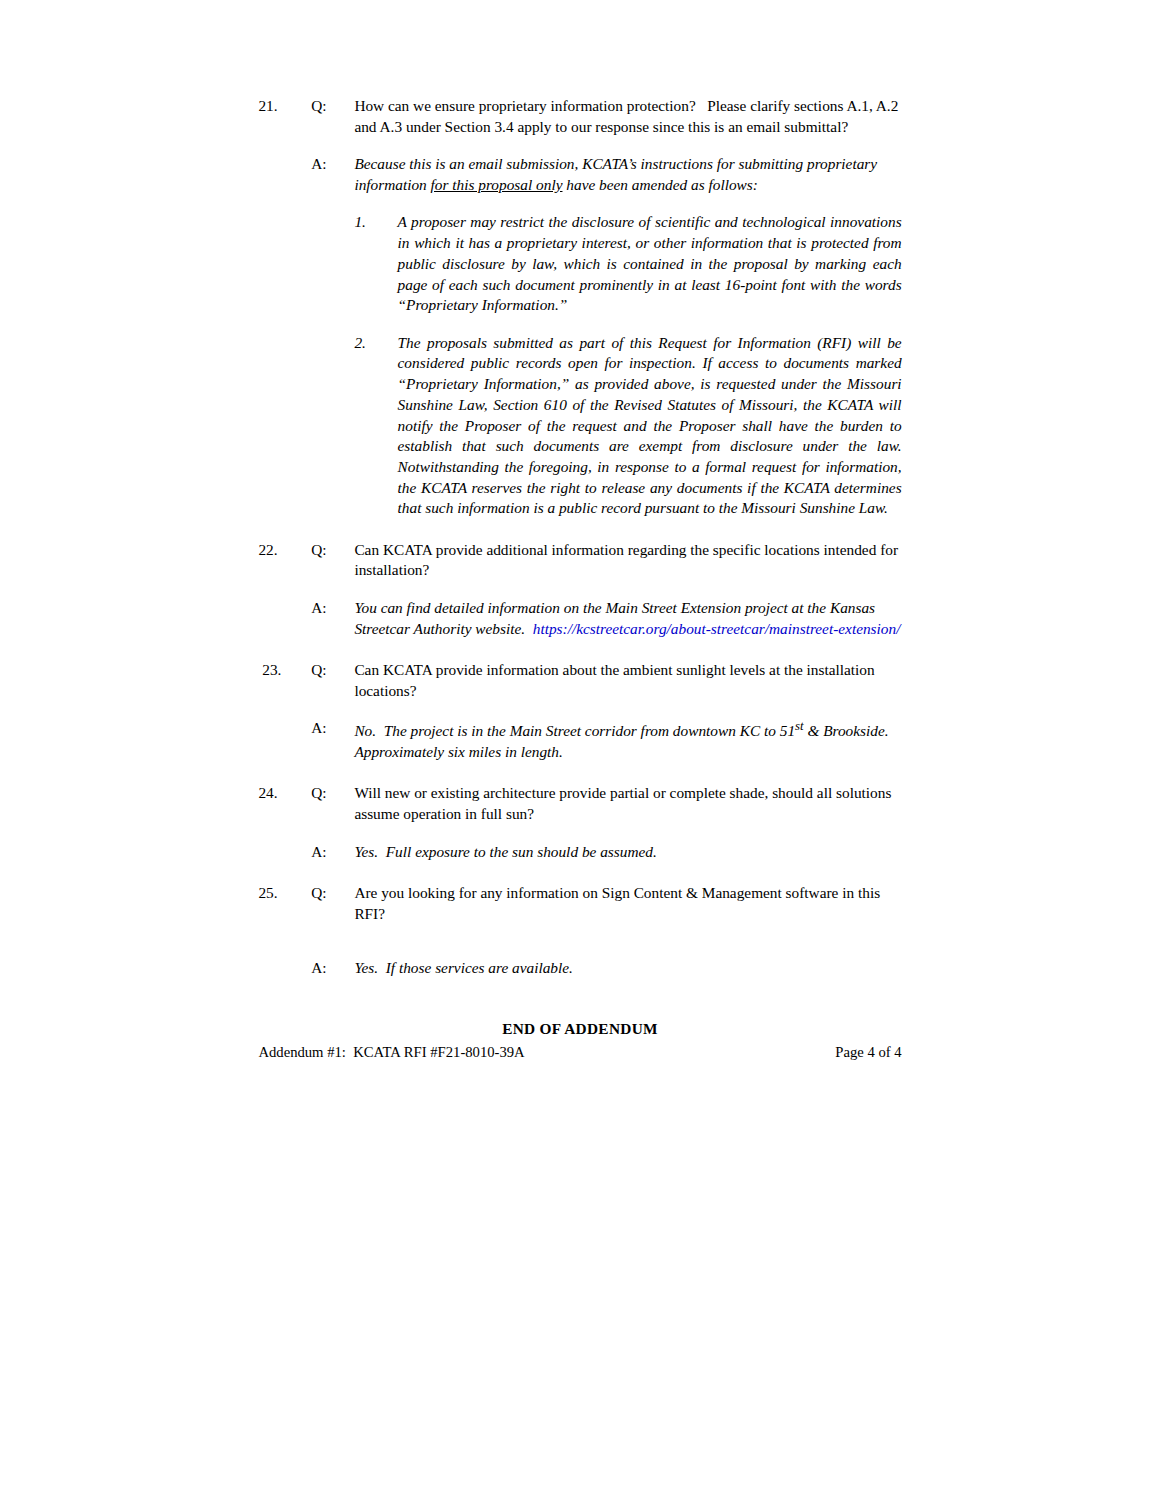21.
Q:
How can we ensure proprietary information protection? Please clarify sections A.1, A.2 and A.3 under Section 3.4 apply to our response since this is an email submittal?
A:
Because this is an email submission, KCATA’s instructions for submitting proprietary information for this proposal only have been amended as follows:
1.
A proposer may restrict the disclosure of scientific and technological innovations in which it has a proprietary interest, or other information that is protected from public disclosure by law, which is contained in the proposal by marking each page of each such document prominently in at least 16-point font with the words “Proprietary Information.”
2.
The proposals submitted as part of this Request for Information (RFI) will be considered public records open for inspection. If access to documents marked “Proprietary Information,” as provided above, is requested under the Missouri Sunshine Law, Section 610 of the Revised Statutes of Missouri, the KCATA will notify the Proposer of the request and the Proposer shall have the burden to establish that such documents are exempt from disclosure under the law. Notwithstanding the foregoing, in response to a formal request for information, the KCATA reserves the right to release any documents if the KCATA determines that such information is a public record pursuant to the Missouri Sunshine Law.
22.
Q:
Can KCATA provide additional information regarding the specific locations intended for installation?
A:
You can find detailed information on the Main Street Extension project at the Kansas Streetcar Authority website. https://kcstreetcar.org/about-streetcar/mainstreet-extension/
23.
Q:
Can KCATA provide information about the ambient sunlight levels at the installation locations?
A:
No. The project is in the Main Street corridor from downtown KC to 51st & Brookside. Approximately six miles in length.
24.
Q:
Will new or existing architecture provide partial or complete shade, should all solutions assume operation in full sun?
A:
Yes. Full exposure to the sun should be assumed.
25.
Q:
Are you looking for any information on Sign Content & Management software in this RFI?
A:
Yes. If those services are available.
END OF ADDENDUM
Addendum #1: KCATA RFI #F21-8010-39A
Page 4 of 4